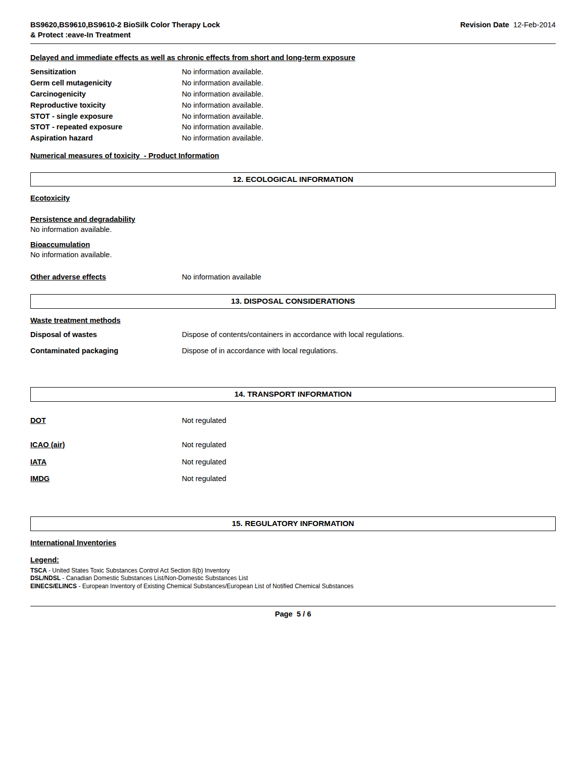BS9620,BS9610,BS9610-2 BioSilk Color Therapy Lock
& Protect :eave-In Treatment
Revision Date 12-Feb-2014
Delayed and immediate effects as well as chronic effects from short and long-term exposure
| Sensitization | No information available. |
| Germ cell mutagenicity | No information available. |
| Carcinogenicity | No information available. |
| Reproductive toxicity | No information available. |
| STOT - single exposure | No information available. |
| STOT - repeated exposure | No information available. |
| Aspiration hazard | No information available. |
Numerical measures of toxicity - Product Information
12. ECOLOGICAL INFORMATION
Ecotoxicity
Persistence and degradability
No information available.
Bioaccumulation
No information available.
| Other adverse effects | No information available |
13. DISPOSAL CONSIDERATIONS
Waste treatment methods
Disposal of wastes
Dispose of contents/containers in accordance with local regulations.
Contaminated packaging
Dispose of in accordance with local regulations.
14. TRANSPORT INFORMATION
DOT
Not regulated
ICAO (air)
Not regulated
IATA
Not regulated
IMDG
Not regulated
15. REGULATORY INFORMATION
International Inventories
Legend:
TSCA - United States Toxic Substances Control Act Section 8(b) Inventory
DSL/NDSL - Canadian Domestic Substances List/Non-Domestic Substances List
EINECS/ELINCS - European Inventory of Existing Chemical Substances/European List of Notified Chemical Substances
Page 5 / 6